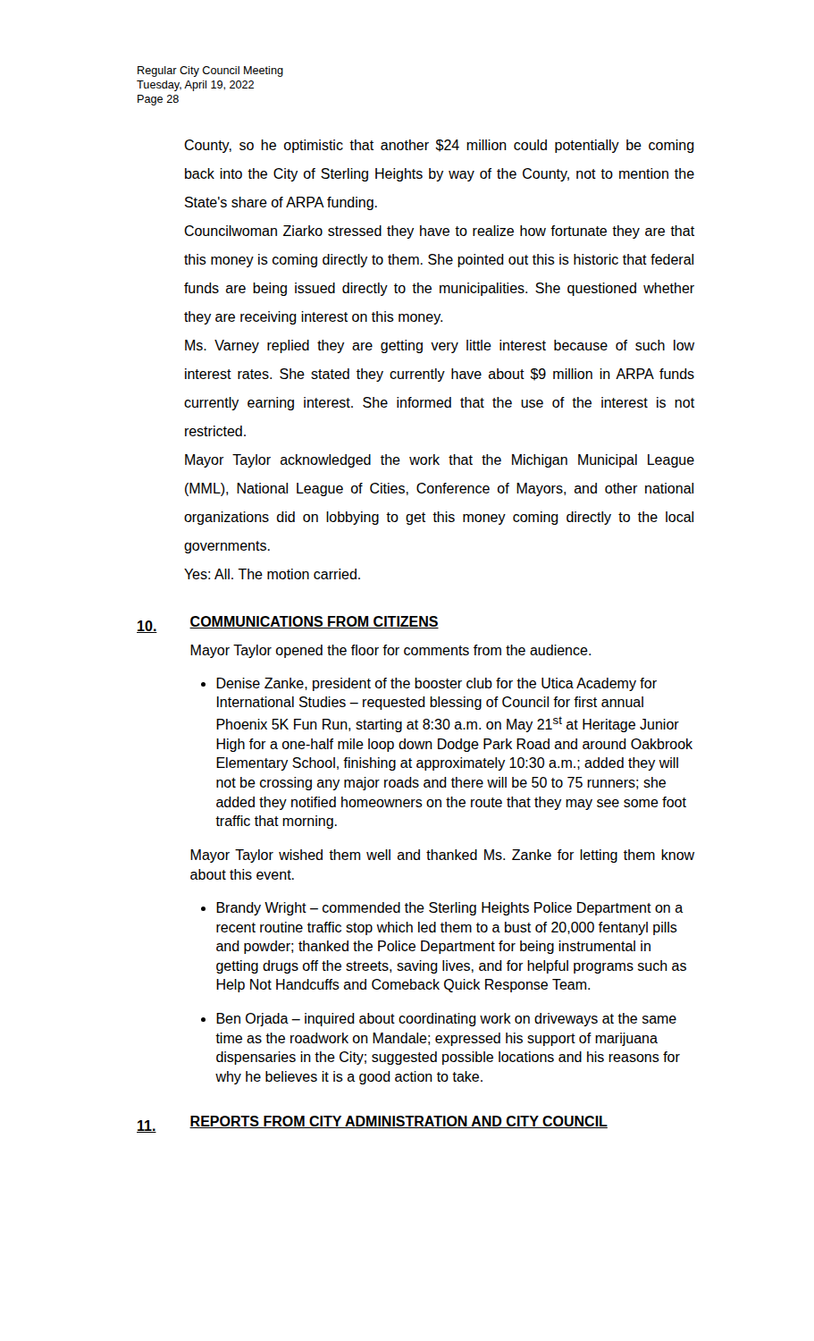Regular City Council Meeting
Tuesday, April 19, 2022
Page 28
County, so he optimistic that another $24 million could potentially be coming back into the City of Sterling Heights by way of the County, not to mention the State's share of ARPA funding.
Councilwoman Ziarko stressed they have to realize how fortunate they are that this money is coming directly to them. She pointed out this is historic that federal funds are being issued directly to the municipalities. She questioned whether they are receiving interest on this money.
Ms. Varney replied they are getting very little interest because of such low interest rates. She stated they currently have about $9 million in ARPA funds currently earning interest. She informed that the use of the interest is not restricted.
Mayor Taylor acknowledged the work that the Michigan Municipal League (MML), National League of Cities, Conference of Mayors, and other national organizations did on lobbying to get this money coming directly to the local governments.
Yes: All. The motion carried.
10.
COMMUNICATIONS FROM CITIZENS
Mayor Taylor opened the floor for comments from the audience.
Denise Zanke, president of the booster club for the Utica Academy for International Studies – requested blessing of Council for first annual Phoenix 5K Fun Run, starting at 8:30 a.m. on May 21st at Heritage Junior High for a one-half mile loop down Dodge Park Road and around Oakbrook Elementary School, finishing at approximately 10:30 a.m.; added they will not be crossing any major roads and there will be 50 to 75 runners; she added they notified homeowners on the route that they may see some foot traffic that morning.
Mayor Taylor wished them well and thanked Ms. Zanke for letting them know about this event.
Brandy Wright – commended the Sterling Heights Police Department on a recent routine traffic stop which led them to a bust of 20,000 fentanyl pills and powder; thanked the Police Department for being instrumental in getting drugs off the streets, saving lives, and for helpful programs such as Help Not Handcuffs and Comeback Quick Response Team.
Ben Orjada – inquired about coordinating work on driveways at the same time as the roadwork on Mandale; expressed his support of marijuana dispensaries in the City; suggested possible locations and his reasons for why he believes it is a good action to take.
11.
REPORTS FROM CITY ADMINISTRATION AND CITY COUNCIL